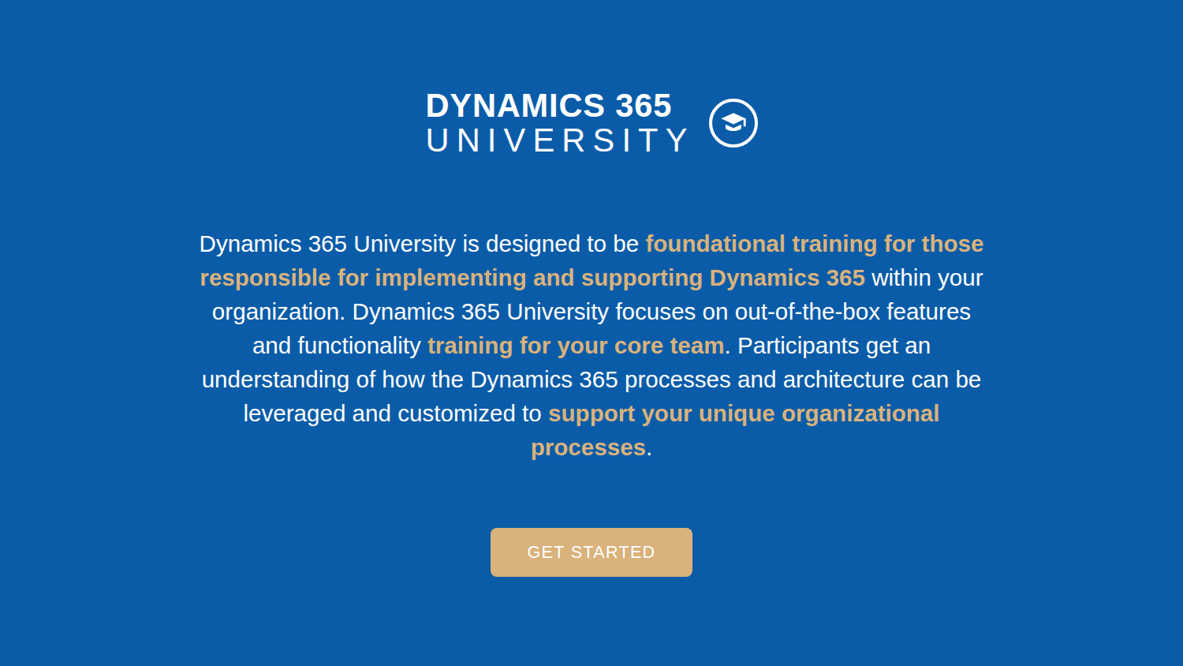DYNAMICS 365 UNIVERSITY
Dynamics 365 University is designed to be foundational training for those responsible for implementing and supporting Dynamics 365 within your organization. Dynamics 365 University focuses on out-of-the-box features and functionality training for your core team. Participants get an understanding of how the Dynamics 365 processes and architecture can be leveraged and customized to support your unique organizational processes.
GET STARTED